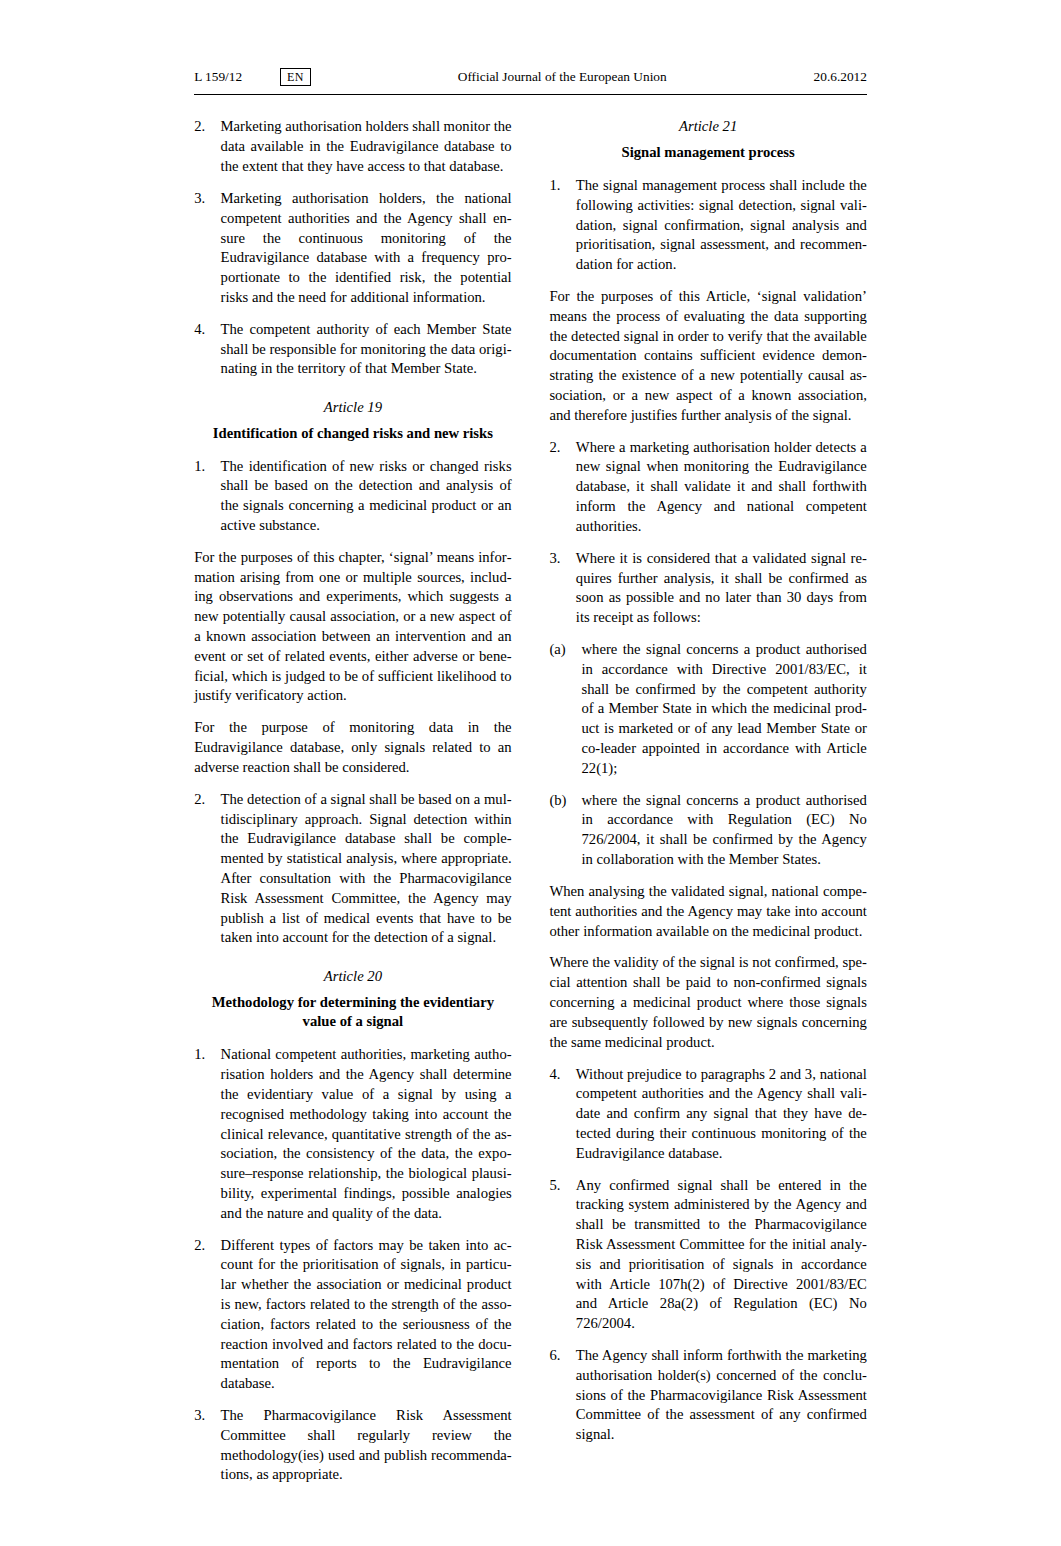L 159/12
EN
Official Journal of the European Union
20.6.2012
2.
Marketing authorisation holders shall monitor the data available in the Eudravigilance database to the extent that they have access to that database.
3.
Marketing authorisation holders, the national competent authorities and the Agency shall ensure the continuous monitoring of the Eudravigilance database with a frequency proportionate to the identified risk, the potential risks and the need for additional information.
4.
The competent authority of each Member State shall be responsible for monitoring the data originating in the territory of that Member State.
Article 19
Identification of changed risks and new risks
1.
The identification of new risks or changed risks shall be based on the detection and analysis of the signals concerning a medicinal product or an active substance.
For the purposes of this chapter, ‘signal’ means information arising from one or multiple sources, including observations and experiments, which suggests a new potentially causal association, or a new aspect of a known association between an intervention and an event or set of related events, either adverse or beneficial, which is judged to be of sufficient likelihood to justify verificatory action.
For the purpose of monitoring data in the Eudravigilance database, only signals related to an adverse reaction shall be considered.
2.
The detection of a signal shall be based on a multidisciplinary approach. Signal detection within the Eudravigilance database shall be complemented by statistical analysis, where appropriate. After consultation with the Pharmacovigilance Risk Assessment Committee, the Agency may publish a list of medical events that have to be taken into account for the detection of a signal.
Article 20
Methodology for determining the evidentiary value of a signal
1.
National competent authorities, marketing authorisation holders and the Agency shall determine the evidentiary value of a signal by using a recognised methodology taking into account the clinical relevance, quantitative strength of the association, the consistency of the data, the exposure–response relationship, the biological plausibility, experimental findings, possible analogies and the nature and quality of the data.
2.
Different types of factors may be taken into account for the prioritisation of signals, in particular whether the association or medicinal product is new, factors related to the strength of the association, factors related to the seriousness of the reaction involved and factors related to the documentation of reports to the Eudravigilance database.
3.
The Pharmacovigilance Risk Assessment Committee shall regularly review the methodology(ies) used and publish recommendations, as appropriate.
Article 21
Signal management process
1.
The signal management process shall include the following activities: signal detection, signal validation, signal confirmation, signal analysis and prioritisation, signal assessment, and recommendation for action.
For the purposes of this Article, ‘signal validation’ means the process of evaluating the data supporting the detected signal in order to verify that the available documentation contains sufficient evidence demonstrating the existence of a new potentially causal association, or a new aspect of a known association, and therefore justifies further analysis of the signal.
2.
Where a marketing authorisation holder detects a new signal when monitoring the Eudravigilance database, it shall validate it and shall forthwith inform the Agency and national competent authorities.
3.
Where it is considered that a validated signal requires further analysis, it shall be confirmed as soon as possible and no later than 30 days from its receipt as follows:
(a)
where the signal concerns a product authorised in accordance with Directive 2001/83/EC, it shall be confirmed by the competent authority of a Member State in which the medicinal product is marketed or of any lead Member State or co-leader appointed in accordance with Article 22(1);
(b)
where the signal concerns a product authorised in accordance with Regulation (EC) No 726/2004, it shall be confirmed by the Agency in collaboration with the Member States.
When analysing the validated signal, national competent authorities and the Agency may take into account other information available on the medicinal product.
Where the validity of the signal is not confirmed, special attention shall be paid to non-confirmed signals concerning a medicinal product where those signals are subsequently followed by new signals concerning the same medicinal product.
4.
Without prejudice to paragraphs 2 and 3, national competent authorities and the Agency shall validate and confirm any signal that they have detected during their continuous monitoring of the Eudravigilance database.
5.
Any confirmed signal shall be entered in the tracking system administered by the Agency and shall be transmitted to the Pharmacovigilance Risk Assessment Committee for the initial analysis and prioritisation of signals in accordance with Article 107h(2) of Directive 2001/83/EC and Article 28a(2) of Regulation (EC) No 726/2004.
6.
The Agency shall inform forthwith the marketing authorisation holder(s) concerned of the conclusions of the Pharmacovigilance Risk Assessment Committee of the assessment of any confirmed signal.